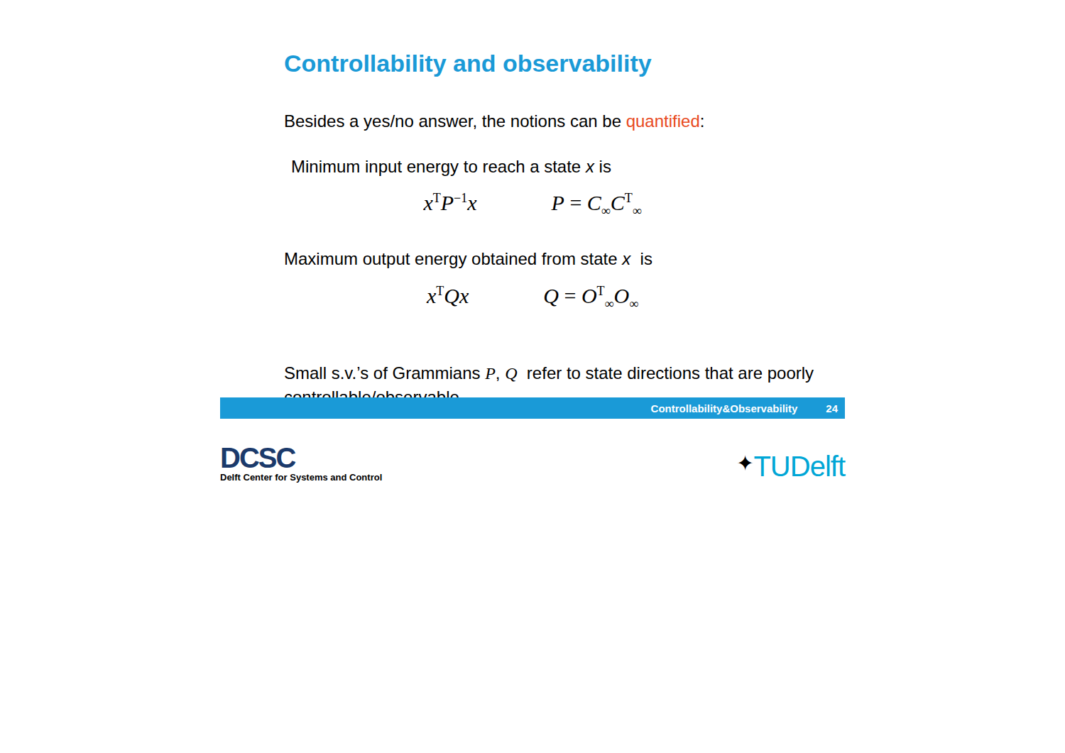Controllability and observability
Besides a yes/no answer, the notions can be quantified:
Minimum input energy to reach a state x is
xTP−1x P = C∞CT∞
Maximum output energy obtained from state x is
xTQx Q = OT∞O∞
Small s.v.’s of Grammians P, Q refer to state directions that are poorly controllable/observable
Controllability&Observability 24
DCSC Delft Center for Systems and Control
✦TUDelft